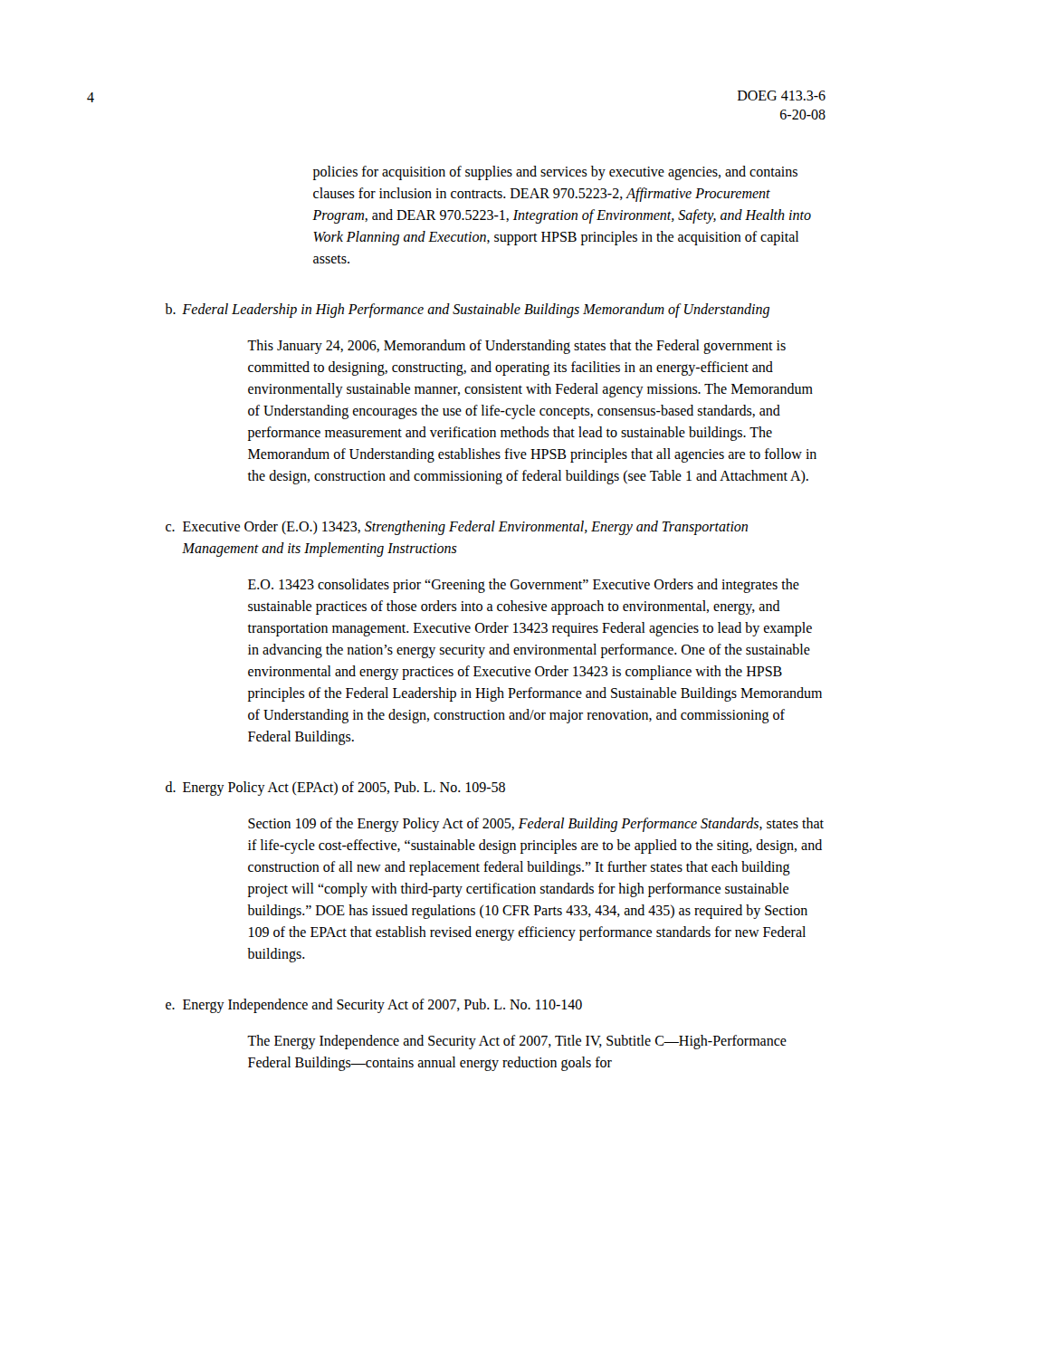4
DOEG 413.3-6
6-20-08
policies for acquisition of supplies and services by executive agencies, and contains clauses for inclusion in contracts. DEAR 970.5223-2, Affirmative Procurement Program, and DEAR 970.5223-1, Integration of Environment, Safety, and Health into Work Planning and Execution, support HPSB principles in the acquisition of capital assets.
b.
Federal Leadership in High Performance and Sustainable Buildings Memorandum of Understanding
This January 24, 2006, Memorandum of Understanding states that the Federal government is committed to designing, constructing, and operating its facilities in an energy-efficient and environmentally sustainable manner, consistent with Federal agency missions. The Memorandum of Understanding encourages the use of life-cycle concepts, consensus-based standards, and performance measurement and verification methods that lead to sustainable buildings. The Memorandum of Understanding establishes five HPSB principles that all agencies are to follow in the design, construction and commissioning of federal buildings (see Table 1 and Attachment A).
c.
Executive Order (E.O.) 13423, Strengthening Federal Environmental, Energy and Transportation Management and its Implementing Instructions
E.O. 13423 consolidates prior “Greening the Government” Executive Orders and integrates the sustainable practices of those orders into a cohesive approach to environmental, energy, and transportation management. Executive Order 13423 requires Federal agencies to lead by example in advancing the nation’s energy security and environmental performance. One of the sustainable environmental and energy practices of Executive Order 13423 is compliance with the HPSB principles of the Federal Leadership in High Performance and Sustainable Buildings Memorandum of Understanding in the design, construction and/or major renovation, and commissioning of Federal Buildings.
d.
Energy Policy Act (EPAct) of 2005, Pub. L. No. 109-58
Section 109 of the Energy Policy Act of 2005, Federal Building Performance Standards, states that if life-cycle cost-effective, “sustainable design principles are to be applied to the siting, design, and construction of all new and replacement federal buildings.” It further states that each building project will “comply with third-party certification standards for high performance sustainable buildings.” DOE has issued regulations (10 CFR Parts 433, 434, and 435) as required by Section 109 of the EPAct that establish revised energy efficiency performance standards for new Federal buildings.
e.
Energy Independence and Security Act of 2007, Pub. L. No. 110-140
The Energy Independence and Security Act of 2007, Title IV, Subtitle C—High-Performance Federal Buildings—contains annual energy reduction goals for